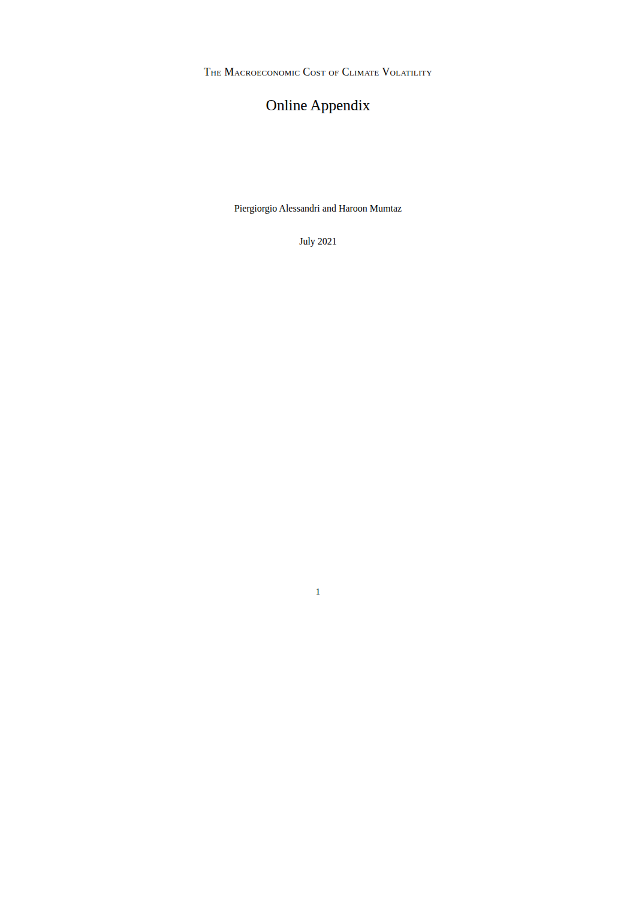The Macroeconomic Cost of Climate Volatility
Online Appendix
Piergiorgio Alessandri and Haroon Mumtaz
July 2021
1